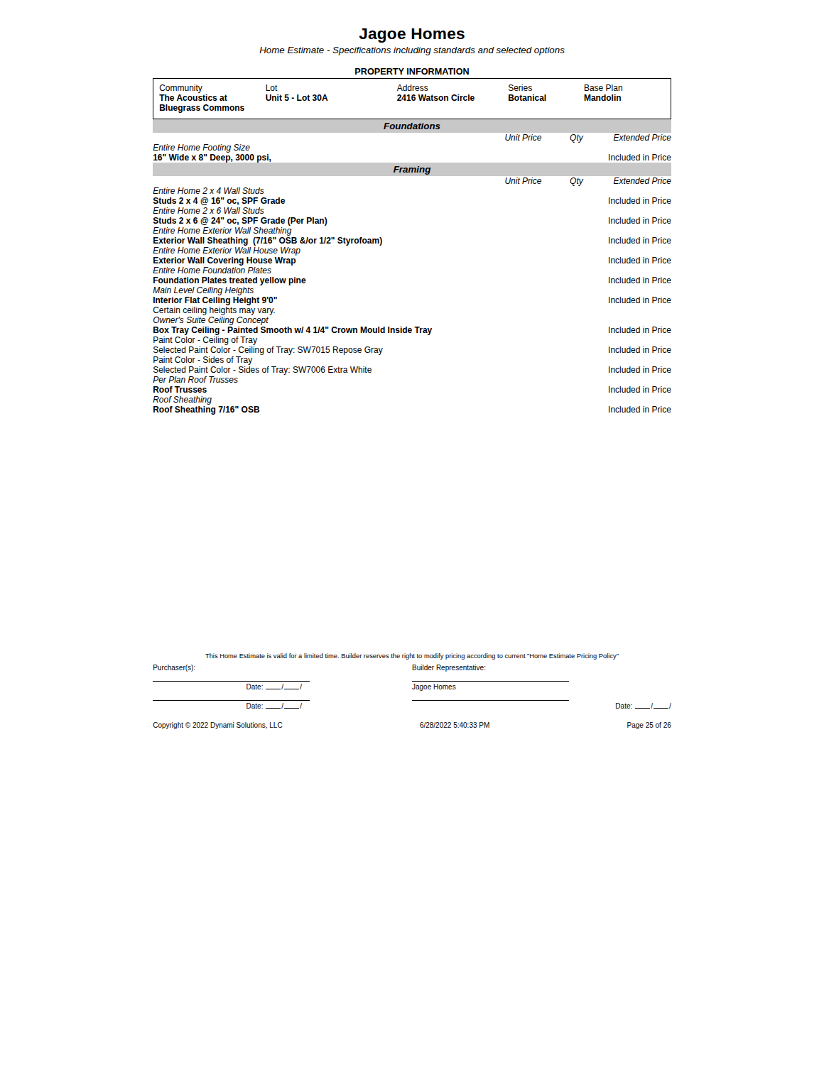Jagoe Homes
Home Estimate - Specifications including standards and selected options
PROPERTY INFORMATION
| Community The Acoustics at Bluegrass Commons | Lot Unit 5 - Lot 30A | Address 2416 Watson Circle | Series Botanical | Base Plan Mandolin |
Foundations
| | Unit Price | Qty | Extended Price |
| Entire Home Footing Size | | | |
| 16" Wide x 8" Deep, 3000 psi, | | | Included in Price |
Framing
| | Unit Price | Qty | Extended Price |
| Entire Home 2 x 4 Wall Studs | | | |
| Studs 2 x 4 @ 16" oc, SPF Grade | | | Included in Price |
| Entire Home 2 x 6 Wall Studs | | | |
| Studs 2 x 6 @ 24" oc, SPF Grade (Per Plan) | | | Included in Price |
| Entire Home Exterior Wall Sheathing | | | |
| Exterior Wall Sheathing (7/16" OSB &/or 1/2" Styrofoam) | | | Included in Price |
| Entire Home Exterior Wall House Wrap | | | |
| Exterior Wall Covering House Wrap | | | Included in Price |
| Entire Home Foundation Plates | | | |
| Foundation Plates treated yellow pine | | | Included in Price |
| Main Level Ceiling Heights | | | |
| Interior Flat Ceiling Height 9'0" | | | Included in Price |
| Certain ceiling heights may vary. | | | |
| Owner's Suite Ceiling Concept | | | |
| Box Tray Ceiling - Painted Smooth w/ 4 1/4" Crown Mould Inside Tray | | | Included in Price |
| Paint Color - Ceiling of Tray | | | |
| Selected Paint Color - Ceiling of Tray: SW7015 Repose Gray | | | Included in Price |
| Paint Color - Sides of Tray | | | |
| Selected Paint Color - Sides of Tray: SW7006 Extra White | | | Included in Price |
| Per Plan Roof Trusses | | | |
| Roof Trusses | | | Included in Price |
| Roof Sheathing | | | |
| Roof Sheathing 7/16" OSB | | | Included in Price |
This Home Estimate is valid for a limited time. Builder reserves the right to modify pricing according to current "Home Estimate Pricing Policy"
| Purchaser(s): | | Builder Representative: | |
| | Date: / / | Jagoe Homes | |
| | Date: / / | | Date: / / |
Copyright © 2022 Dynami Solutions, LLC
6/28/2022 5:40:33 PM
Page 25 of 26